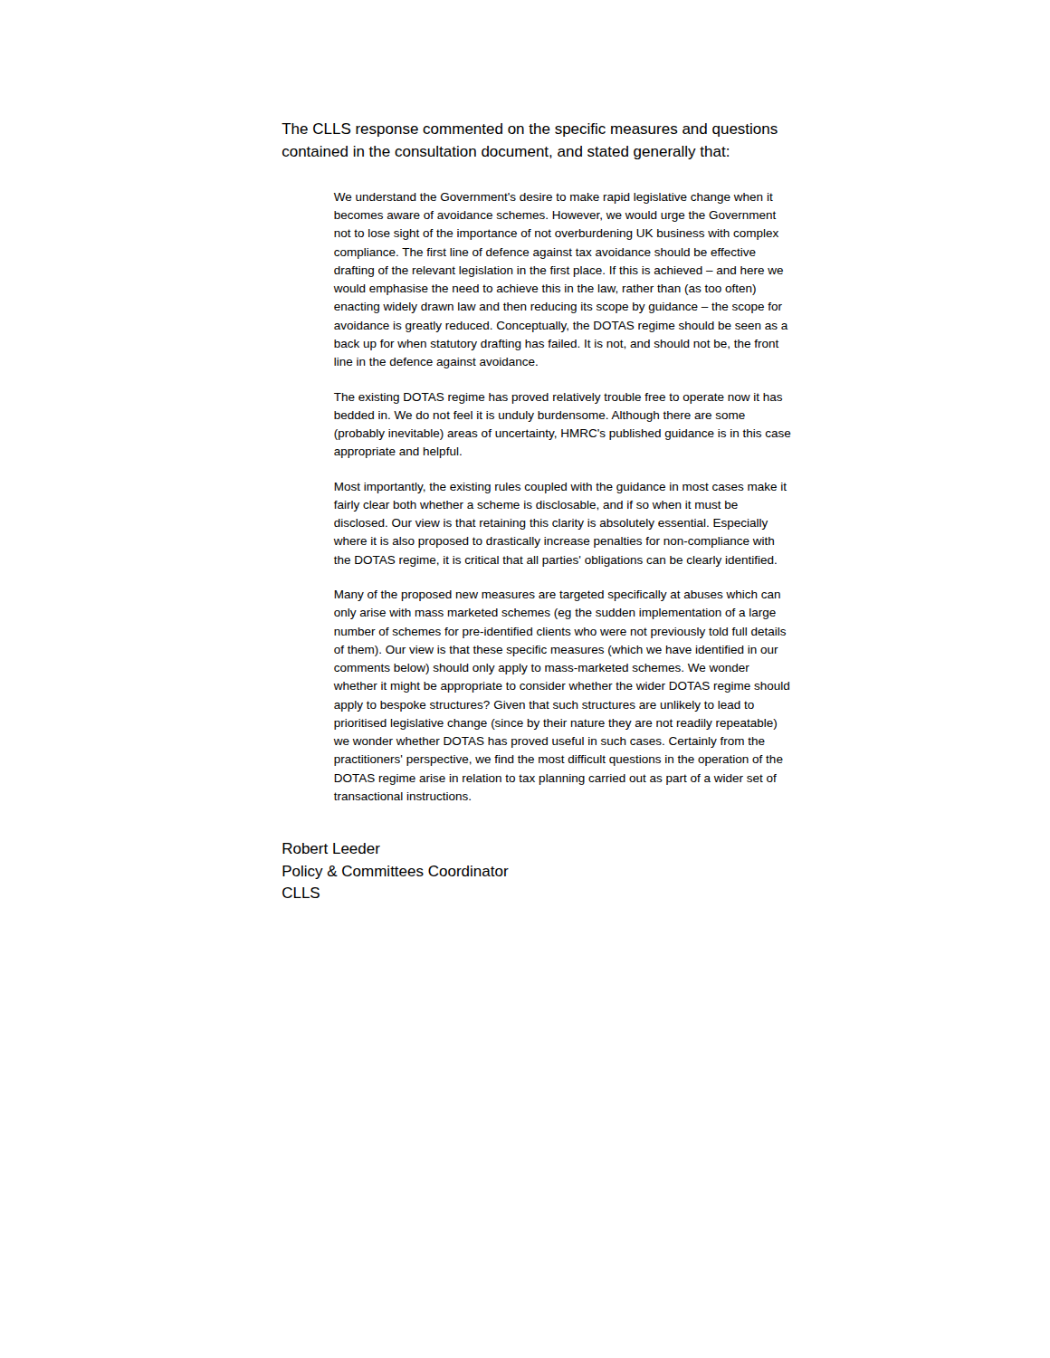The CLLS response commented on the specific measures and questions contained in the consultation document, and stated generally that:
We understand the Government's desire to make rapid legislative change when it becomes aware of avoidance schemes. However, we would urge the Government not to lose sight of the importance of not overburdening UK business with complex compliance. The first line of defence against tax avoidance should be effective drafting of the relevant legislation in the first place. If this is achieved – and here we would emphasise the need to achieve this in the law, rather than (as too often) enacting widely drawn law and then reducing its scope by guidance – the scope for avoidance is greatly reduced. Conceptually, the DOTAS regime should be seen as a back up for when statutory drafting has failed. It is not, and should not be, the front line in the defence against avoidance.
The existing DOTAS regime has proved relatively trouble free to operate now it has bedded in. We do not feel it is unduly burdensome. Although there are some (probably inevitable) areas of uncertainty, HMRC's published guidance is in this case appropriate and helpful.
Most importantly, the existing rules coupled with the guidance in most cases make it fairly clear both whether a scheme is disclosable, and if so when it must be disclosed. Our view is that retaining this clarity is absolutely essential. Especially where it is also proposed to drastically increase penalties for non-compliance with the DOTAS regime, it is critical that all parties' obligations can be clearly identified.
Many of the proposed new measures are targeted specifically at abuses which can only arise with mass marketed schemes (eg the sudden implementation of a large number of schemes for pre-identified clients who were not previously told full details of them). Our view is that these specific measures (which we have identified in our comments below) should only apply to mass-marketed schemes. We wonder whether it might be appropriate to consider whether the wider DOTAS regime should apply to bespoke structures? Given that such structures are unlikely to lead to prioritised legislative change (since by their nature they are not readily repeatable) we wonder whether DOTAS has proved useful in such cases. Certainly from the practitioners' perspective, we find the most difficult questions in the operation of the DOTAS regime arise in relation to tax planning carried out as part of a wider set of transactional instructions.
Robert Leeder
Policy & Committees Coordinator
CLLS